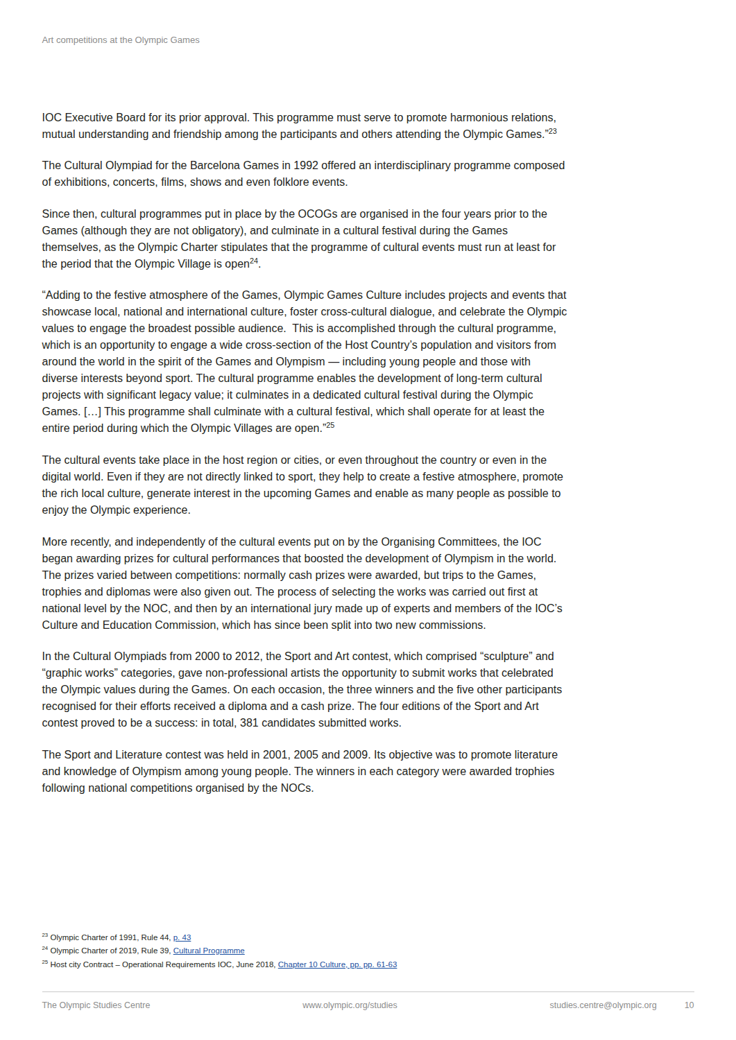Art competitions at the Olympic Games
IOC Executive Board for its prior approval. This programme must serve to promote harmonious relations, mutual understanding and friendship among the participants and others attending the Olympic Games.”23
The Cultural Olympiad for the Barcelona Games in 1992 offered an interdisciplinary programme composed of exhibitions, concerts, films, shows and even folklore events.
Since then, cultural programmes put in place by the OCOGs are organised in the four years prior to the Games (although they are not obligatory), and culminate in a cultural festival during the Games themselves, as the Olympic Charter stipulates that the programme of cultural events must run at least for the period that the Olympic Village is open24.
“Adding to the festive atmosphere of the Games, Olympic Games Culture includes projects and events that showcase local, national and international culture, foster cross-cultural dialogue, and celebrate the Olympic values to engage the broadest possible audience. This is accomplished through the cultural programme, which is an opportunity to engage a wide cross-section of the Host Country’s population and visitors from around the world in the spirit of the Games and Olympism — including young people and those with diverse interests beyond sport. The cultural programme enables the development of long-term cultural projects with significant legacy value; it culminates in a dedicated cultural festival during the Olympic Games. […] This programme shall culminate with a cultural festival, which shall operate for at least the entire period during which the Olympic Villages are open.”25
The cultural events take place in the host region or cities, or even throughout the country or even in the digital world. Even if they are not directly linked to sport, they help to create a festive atmosphere, promote the rich local culture, generate interest in the upcoming Games and enable as many people as possible to enjoy the Olympic experience.
More recently, and independently of the cultural events put on by the Organising Committees, the IOC began awarding prizes for cultural performances that boosted the development of Olympism in the world. The prizes varied between competitions: normally cash prizes were awarded, but trips to the Games, trophies and diplomas were also given out. The process of selecting the works was carried out first at national level by the NOC, and then by an international jury made up of experts and members of the IOC’s Culture and Education Commission, which has since been split into two new commissions.
In the Cultural Olympiads from 2000 to 2012, the Sport and Art contest, which comprised “sculpture” and “graphic works” categories, gave non-professional artists the opportunity to submit works that celebrated the Olympic values during the Games. On each occasion, the three winners and the five other participants recognised for their efforts received a diploma and a cash prize. The four editions of the Sport and Art contest proved to be a success: in total, 381 candidates submitted works.
The Sport and Literature contest was held in 2001, 2005 and 2009. Its objective was to promote literature and knowledge of Olympism among young people. The winners in each category were awarded trophies following national competitions organised by the NOCs.
23 Olympic Charter of 1991, Rule 44, p. 43
24 Olympic Charter of 2019, Rule 39, Cultural Programme
25 Host city Contract – Operational Requirements IOC, June 2018, Chapter 10 Culture, pp. pp. 61-63
The Olympic Studies Centre
www.olympic.org/studies
studies.centre@olympic.org10